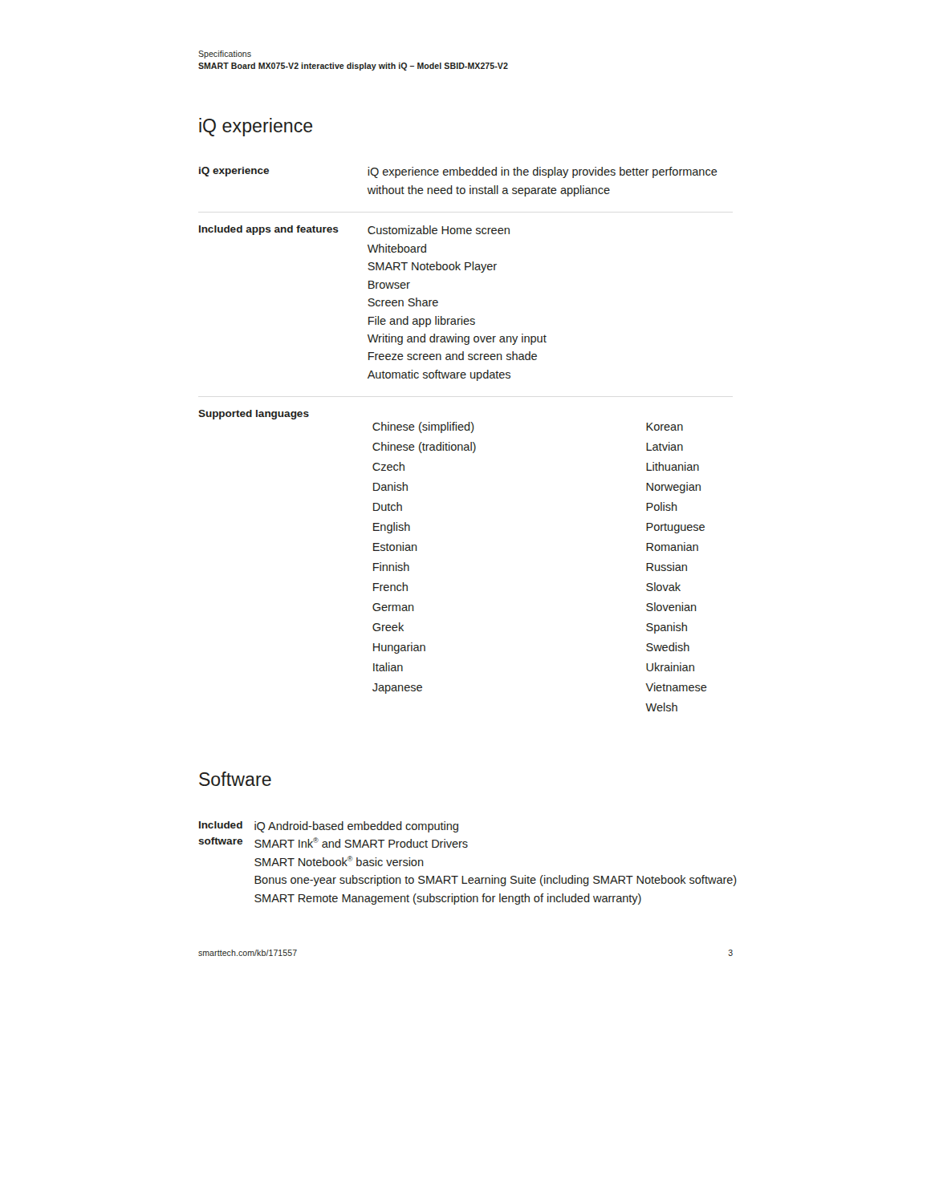Specifications
SMART Board MX075-V2 interactive display with iQ – Model SBID-MX275-V2
iQ experience
| iQ experience | iQ experience embedded in the display provides better performance without the need to install a separate appliance |
| Included apps and features | Customizable Home screen Whiteboard SMART Notebook Player Browser Screen Share File and app libraries Writing and drawing over any input Freeze screen and screen shade Automatic software updates |
| Supported languages | Chinese (simplified) Chinese (traditional) Czech Danish Dutch English Estonian Finnish French German Greek Hungarian Italian Japanese Korean Latvian Lithuanian Norwegian Polish Portuguese Romanian Russian Slovak Slovenian Spanish Swedish Ukrainian Vietnamese Welsh |
Software
| Included software | iQ Android-based embedded computing SMART Ink ® and SMART Product Drivers SMART Notebook ® basic version Bonus one-year subscription to SMART Learning Suite (including SMART Notebook software) SMART Remote Management (subscription for length of included warranty) |
smarttech.com/kb/171557 3